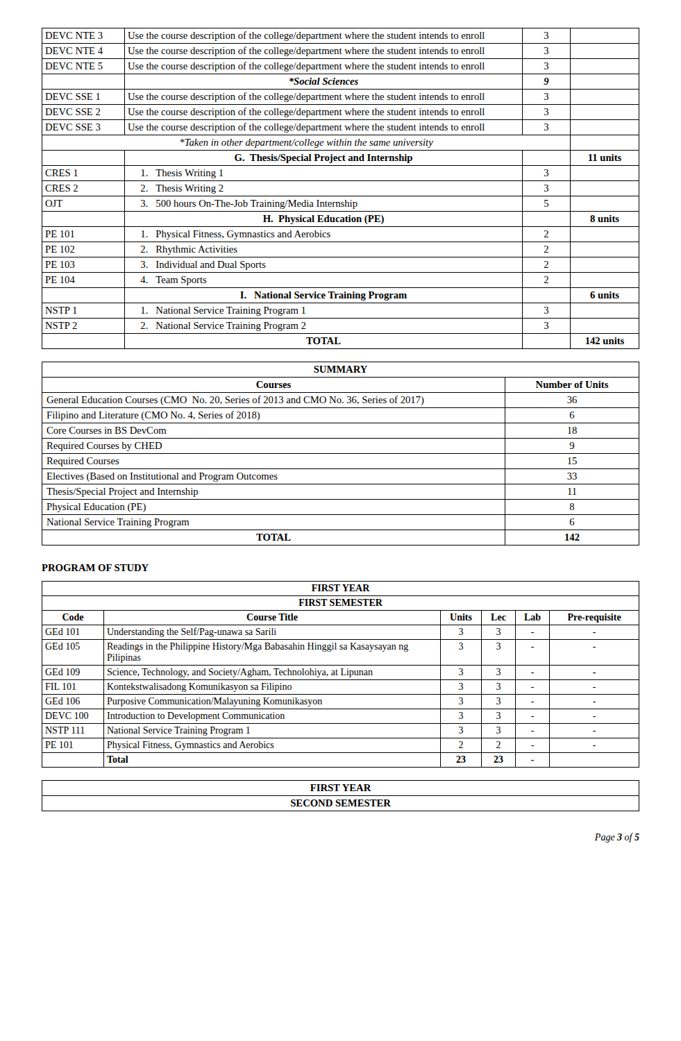| DEVC NTE 3 | Use the course description of the college/department where the student intends to enroll | 3 | |
| DEVC NTE 4 | Use the course description of the college/department where the student intends to enroll | 3 | |
| DEVC NTE 5 | Use the course description of the college/department where the student intends to enroll | 3 | |
| | *Social Sciences | 9 | |
| DEVC SSE 1 | Use the course description of the college/department where the student intends to enroll | 3 | |
| DEVC SSE 2 | Use the course description of the college/department where the student intends to enroll | 3 | |
| DEVC SSE 3 | Use the course description of the college/department where the student intends to enroll | 3 | |
| *Taken in other department/college within the same university | |
| | G. Thesis/Special Project and Internship | | 11 units |
| CRES 1 | 1. Thesis Writing 1 | 3 | |
| CRES 2 | 2. Thesis Writing 2 | 3 | |
| OJT | 3. 500 hours On-The-Job Training/Media Internship | 5 | |
| | H. Physical Education (PE) | | 8 units |
| PE 101 | 1. Physical Fitness, Gymnastics and Aerobics | 2 | |
| PE 102 | 2. Rhythmic Activities | 2 | |
| PE 103 | 3. Individual and Dual Sports | 2 | |
| PE 104 | 4. Team Sports | 2 | |
| | I. National Service Training Program | | 6 units |
| NSTP 1 | 1. National Service Training Program 1 | 3 | |
| NSTP 2 | 2. National Service Training Program 2 | 3 | |
| | TOTAL | | 142 units |
| SUMMARY |
| Courses | Number of Units |
| General Education Courses (CMO No. 20, Series of 2013 and CMO No. 36, Series of 2017) | 36 |
| Filipino and Literature (CMO No. 4, Series of 2018) | 6 |
| Core Courses in BS DevCom | 18 |
| Required Courses by CHED | 9 |
| Required Courses | 15 |
| Electives (Based on Institutional and Program Outcomes | 33 |
| Thesis/Special Project and Internship | 11 |
| Physical Education (PE) | 8 |
| National Service Training Program | 6 |
| TOTAL | 142 |
PROGRAM OF STUDY
| FIRST YEAR |
| FIRST SEMESTER |
| Code | Course Title | Units | Lec | Lab | Pre-requisite |
| GEd 101 | Understanding the Self/Pag-unawa sa Sarili | 3 | 3 | - | - |
| GEd 105 | Readings in the Philippine History/Mga Babasahin Hinggil sa Kasaysayan ng Pilipinas | 3 | 3 | - | - |
| GEd 109 | Science, Technology, and Society/Agham, Technolohiya, at Lipunan | 3 | 3 | - | - |
| FIL 101 | Kontekstwalisadong Komunikasyon sa Filipino | 3 | 3 | - | - |
| GEd 106 | Purposive Communication/Malayuning Komunikasyon | 3 | 3 | - | - |
| DEVC 100 | Introduction to Development Communication | 3 | 3 | - | - |
| NSTP 111 | National Service Training Program 1 | 3 | 3 | - | - |
| PE 101 | Physical Fitness, Gymnastics and Aerobics | 2 | 2 | - | - |
| | Total | 23 | 23 | - | |
| FIRST YEAR |
| SECOND SEMESTER |
Page 3 of 5